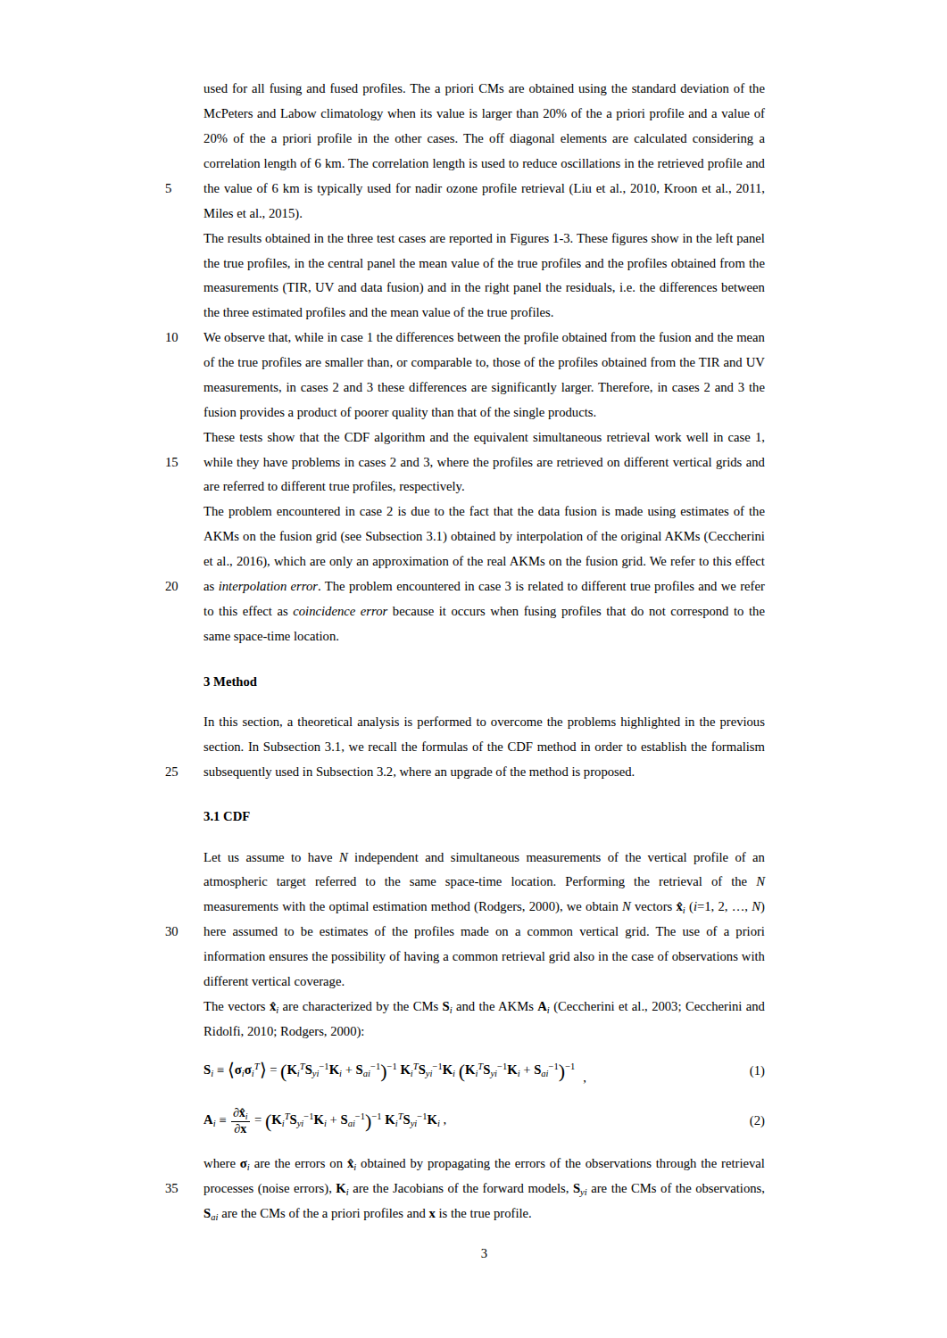used for all fusing and fused profiles. The a priori CMs are obtained using the standard deviation of the McPeters and Labow climatology when its value is larger than 20% of the a priori profile and a value of 20% of the a priori profile in the other cases. The off diagonal elements are calculated considering a correlation length of 6 km. The correlation length is used to reduce oscillations in the retrieved profile and the value of 6 km is typically used for nadir ozone profile retrieval (Liu et al., 52010, Kroon et al., 2011, Miles et al., 2015).
The results obtained in the three test cases are reported in Figures 1-3. These figures show in the left panel the true profiles, in the central panel the mean value of the true profiles and the profiles obtained from the measurements (TIR, UV and data fusion) and in the right panel the residuals, i.e. the differences between the three estimated profiles and the mean value of the true profiles.
10 We observe that, while in case 1 the differences between the profile obtained from the fusion and the mean of the true profiles are smaller than, or comparable to, those of the profiles obtained from the TIR and UV measurements, in cases 2 and 3 these differences are significantly larger. Therefore, in cases 2 and 3 the fusion provides a product of poorer quality than that of the single products.
These tests show that the CDF algorithm and the equivalent simultaneous retrieval work well in case 1, while they have 15problems in cases 2 and 3, where the profiles are retrieved on different vertical grids and are referred to different true profiles, respectively.
The problem encountered in case 2 is due to the fact that the data fusion is made using estimates of the AKMs on the fusion grid (see Subsection 3.1) obtained by interpolation of the original AKMs (Ceccherini et al., 2016), which are only an approximation of the real AKMs on the fusion grid. We refer to this effect as interpolation error. The problem encountered 20in case 3 is related to different true profiles and we refer to this effect as coincidence error because it occurs when fusing profiles that do not correspond to the same space-time location.
3 Method
In this section, a theoretical analysis is performed to overcome the problems highlighted in the previous section. In Subsection 3.1, we recall the formulas of the CDF method in order to establish the formalism subsequently used in 25 Subsection 3.2, where an upgrade of the method is proposed.
3.1 CDF
Let us assume to have N independent and simultaneous measurements of the vertical profile of an atmospheric target referred to the same space-time location. Performing the retrieval of the N measurements with the optimal estimation method (Rodgers, 2000), we obtain N vectors x̂i (i=1, 2, …, N) here assumed to be estimates of the profiles made on a common 30vertical grid. The use of a priori information ensures the possibility of having a common retrieval grid also in the case of observations with different vertical coverage.
The vectors x̂i are characterized by the CMs Si and the AKMs Ai (Ceccherini et al., 2003; Ceccherini and Ridolfi, 2010; Rodgers, 2000):
Si ≡ ⟨σiσiT⟩ = (KiTSyi−1Ki + Sai−1)−1 KiTSyi−1Ki (KiTSyi−1Ki + Sai−1)−1 , (1)
Ai ≡ ∂x̂i∂x = (KiTSyi−1Ki + Sai−1)−1 KiTSyi−1Ki , (2)
where σi are the errors on x̂i obtained by propagating the errors of the observations through the retrieval processes (noise 35errors), Ki are the Jacobians of the forward models, Syi are the CMs of the observations, Sai are the CMs of the a priori profiles and x is the true profile.
3